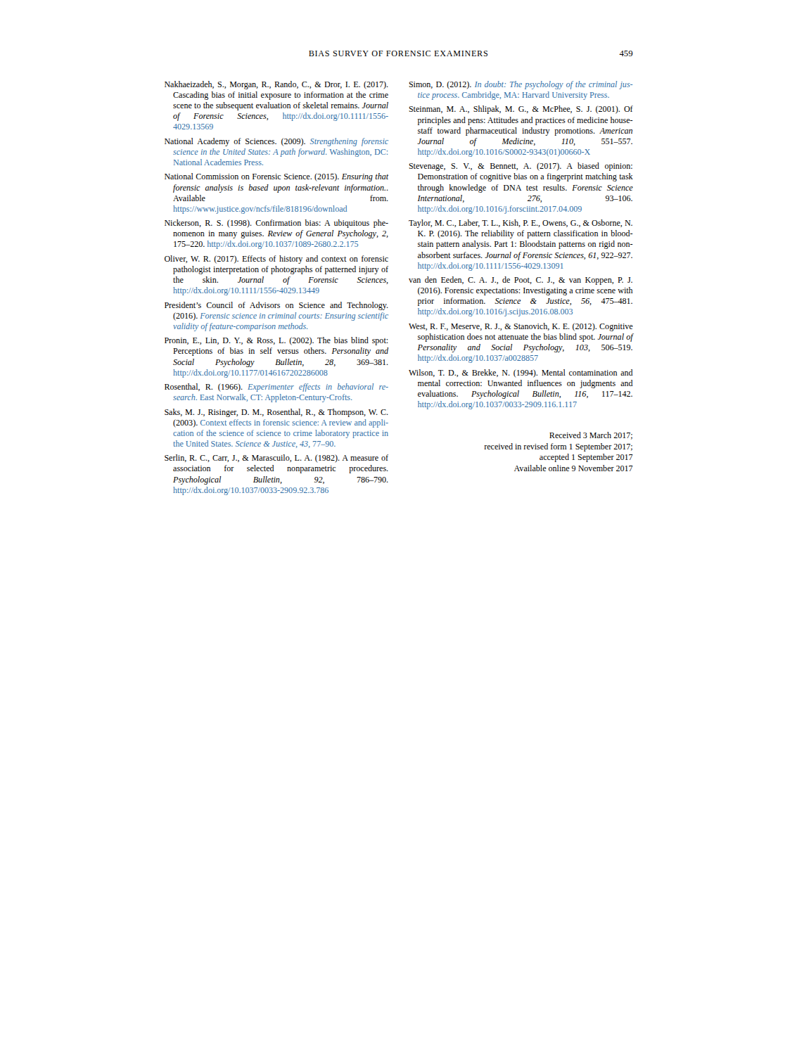Bias survey of forensic examiners 459
Nakhaeizadeh, S., Morgan, R., Rando, C., & Dror, I. E. (2017). Cascading bias of initial exposure to information at the crime scene to the subsequent evaluation of skeletal remains. Journal of Forensic Sciences, http://dx.doi.org/10.1111/1556-4029.13569
National Academy of Sciences. (2009). Strengthening forensic science in the United States: A path forward. Washington, DC: National Academies Press.
National Commission on Forensic Science. (2015). Ensuring that forensic analysis is based upon task-relevant information.. Available from. https://www.justice.gov/ncfs/file/818196/download
Nickerson, R. S. (1998). Confirmation bias: A ubiquitous phenomenon in many guises. Review of General Psychology, 2, 175–220. http://dx.doi.org/10.1037/1089-2680.2.2.175
Oliver, W. R. (2017). Effects of history and context on forensic pathologist interpretation of photographs of patterned injury of the skin. Journal of Forensic Sciences, http://dx.doi.org/10.1111/1556-4029.13449
President’s Council of Advisors on Science and Technology. (2016). Forensic science in criminal courts: Ensuring scientific validity of feature-comparison methods.
Pronin, E., Lin, D. Y., & Ross, L. (2002). The bias blind spot: Perceptions of bias in self versus others. Personality and Social Psychology Bulletin, 28, 369–381. http://dx.doi.org/10.1177/0146167202286008
Rosenthal, R. (1966). Experimenter effects in behavioral research. East Norwalk, CT: Appleton-Century-Crofts.
Saks, M. J., Risinger, D. M., Rosenthal, R., & Thompson, W. C. (2003). Context effects in forensic science: A review and application of the science of science to crime laboratory practice in the United States. Science & Justice, 43, 77–90.
Serlin, R. C., Carr, J., & Marascuilo, L. A. (1982). A measure of association for selected nonparametric procedures. Psychological Bulletin, 92, 786–790. http://dx.doi.org/10.1037/0033-2909.92.3.786
Simon, D. (2012). In doubt: The psychology of the criminal justice process. Cambridge, MA: Harvard University Press.
Steinman, M. A., Shlipak, M. G., & McPhee, S. J. (2001). Of principles and pens: Attitudes and practices of medicine house-staff toward pharmaceutical industry promotions. American Journal of Medicine, 110, 551–557. http://dx.doi.org/10.1016/S0002-9343(01)00660-X
Stevenage, S. V., & Bennett, A. (2017). A biased opinion: Demonstration of cognitive bias on a fingerprint matching task through knowledge of DNA test results. Forensic Science International, 276, 93–106. http://dx.doi.org/10.1016/j.forsciint.2017.04.009
Taylor, M. C., Laber, T. L., Kish, P. E., Owens, G., & Osborne, N. K. P. (2016). The reliability of pattern classification in bloodstain pattern analysis. Part 1: Bloodstain patterns on rigid non-absorbent surfaces. Journal of Forensic Sciences, 61, 922–927. http://dx.doi.org/10.1111/1556-4029.13091
van den Eeden, C. A. J., de Poot, C. J., & van Koppen, P. J. (2016). Forensic expectations: Investigating a crime scene with prior information. Science & Justice, 56, 475–481. http://dx.doi.org/10.1016/j.scijus.2016.08.003
West, R. F., Meserve, R. J., & Stanovich, K. E. (2012). Cognitive sophistication does not attenuate the bias blind spot. Journal of Personality and Social Psychology, 103, 506–519. http://dx.doi.org/10.1037/a0028857
Wilson, T. D., & Brekke, N. (1994). Mental contamination and mental correction: Unwanted influences on judgments and evaluations. Psychological Bulletin, 116, 117–142. http://dx.doi.org/10.1037/0033-2909.116.1.117
Received 3 March 2017;
received in revised form 1 September 2017;
accepted 1 September 2017
Available online 9 November 2017